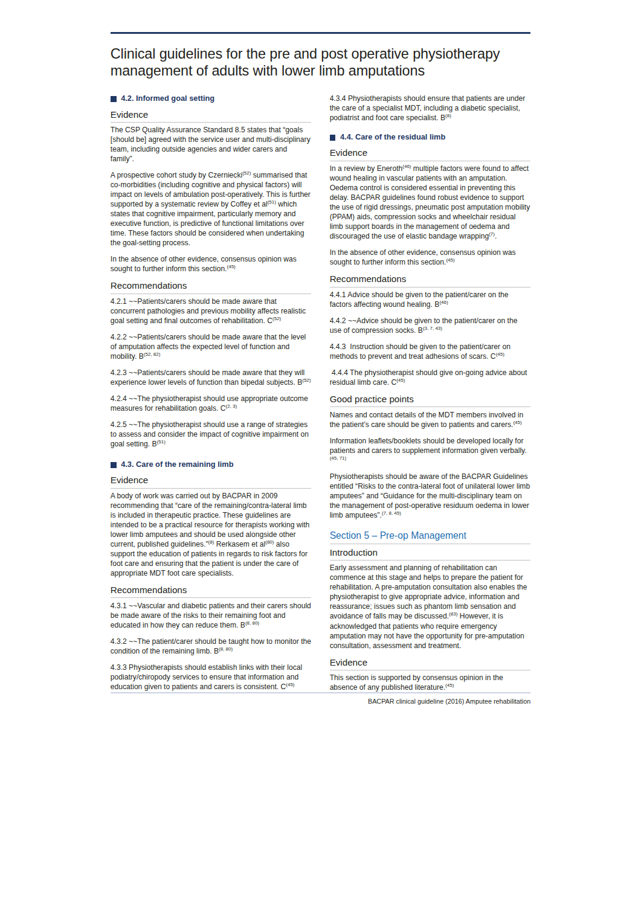Clinical guidelines for the pre and post operative physiotherapy management of adults with lower limb amputations
4.2. Informed goal setting
Evidence
The CSP Quality Assurance Standard 8.5 states that “goals [should be] agreed with the service user and multi-disciplinary team, including outside agencies and wider carers and family”.
A prospective cohort study by Czerniecki(52) summarised that co-morbidities (including cognitive and physical factors) will impact on levels of ambulation post-operatively. This is further supported by a systematic review by Coffey et al(51) which states that cognitive impairment, particularly memory and executive function, is predictive of functional limitations over time. These factors should be considered when undertaking the goal-setting process.
In the absence of other evidence, consensus opinion was sought to further inform this section.(45)
Recommendations
4.2.1 ~~Patients/carers should be made aware that concurrent pathologies and previous mobility affects realistic goal setting and final outcomes of rehabilitation. C(52)
4.2.2 ~~Patients/carers should be made aware that the level of amputation affects the expected level of function and mobility. B(52, 82)
4.2.3 ~~Patients/carers should be made aware that they will experience lower levels of function than bipedal subjects. B(52)
4.2.4 ~~The physiotherapist should use appropriate outcome measures for rehabilitation goals. C(2, 3)
4.2.5 ~~The physiotherapist should use a range of strategies to assess and consider the impact of cognitive impairment on goal setting. B(51)
4.3. Care of the remaining limb
Evidence
A body of work was carried out by BACPAR in 2009 recommending that “care of the remaining/contra-lateral limb is included in therapeutic practice. These guidelines are intended to be a practical resource for therapists working with lower limb amputees and should be used alongside other current, published guidelines.”(8) Rerkasem et al(80) also support the education of patients in regards to risk factors for foot care and ensuring that the patient is under the care of appropriate MDT foot care specialists.
Recommendations
4.3.1 ~~Vascular and diabetic patients and their carers should be made aware of the risks to their remaining foot and educated in how they can reduce them. B(8, 80)
4.3.2 ~~The patient/carer should be taught how to monitor the condition of the remaining limb. B(8, 80)
4.3.3 Physiotherapists should establish links with their local podiatry/chiropody services to ensure that information and education given to patients and carers is consistent. C(45)
4.3.4 Physiotherapists should ensure that patients are under the care of a specialist MDT, including a diabetic specialist, podiatrist and foot care specialist. B(8)
4.4. Care of the residual limb
Evidence
In a review by Eneroth(46) multiple factors were found to affect wound healing in vascular patients with an amputation. Oedema control is considered essential in preventing this delay. BACPAR guidelines found robust evidence to support the use of rigid dressings, pneumatic post amputation mobility (PPAM) aids, compression socks and wheelchair residual limb support boards in the management of oedema and discouraged the use of elastic bandage wrapping(7).
In the absence of other evidence, consensus opinion was sought to further inform this section.(45)
Recommendations
4.4.1 Advice should be given to the patient/carer on the factors affecting wound healing. B(46)
4.4.2 ~~Advice should be given to the patient/carer on the use of compression socks. B(3, 7, 43)
4.4.3 Instruction should be given to the patient/carer on methods to prevent and treat adhesions of scars. C(45)
4.4.4 The physiotherapist should give on-going advice about residual limb care. C(45)
Good practice points
Names and contact details of the MDT members involved in the patient’s care should be given to patients and carers.(45)
Information leaflets/booklets should be developed locally for patients and carers to supplement information given verbally.(45, 71)
Physiotherapists should be aware of the BACPAR Guidelines entitled “Risks to the contra-lateral foot of unilateral lower limb amputees” and “Guidance for the multi-disciplinary team on the management of post-operative residuum oedema in lower limb amputees”.(7, 8, 45)
Section 5 – Pre-op Management
Introduction
Early assessment and planning of rehabilitation can commence at this stage and helps to prepare the patient for rehabilitation. A pre-amputation consultation also enables the physiotherapist to give appropriate advice, information and reassurance; issues such as phantom limb sensation and avoidance of falls may be discussed.(83) However, it is acknowledged that patients who require emergency amputation may not have the opportunity for pre-amputation consultation, assessment and treatment.
Evidence
This section is supported by consensus opinion in the absence of any published literature.(45)
BACPAR clinical guideline (2016) Amputee rehabilitation